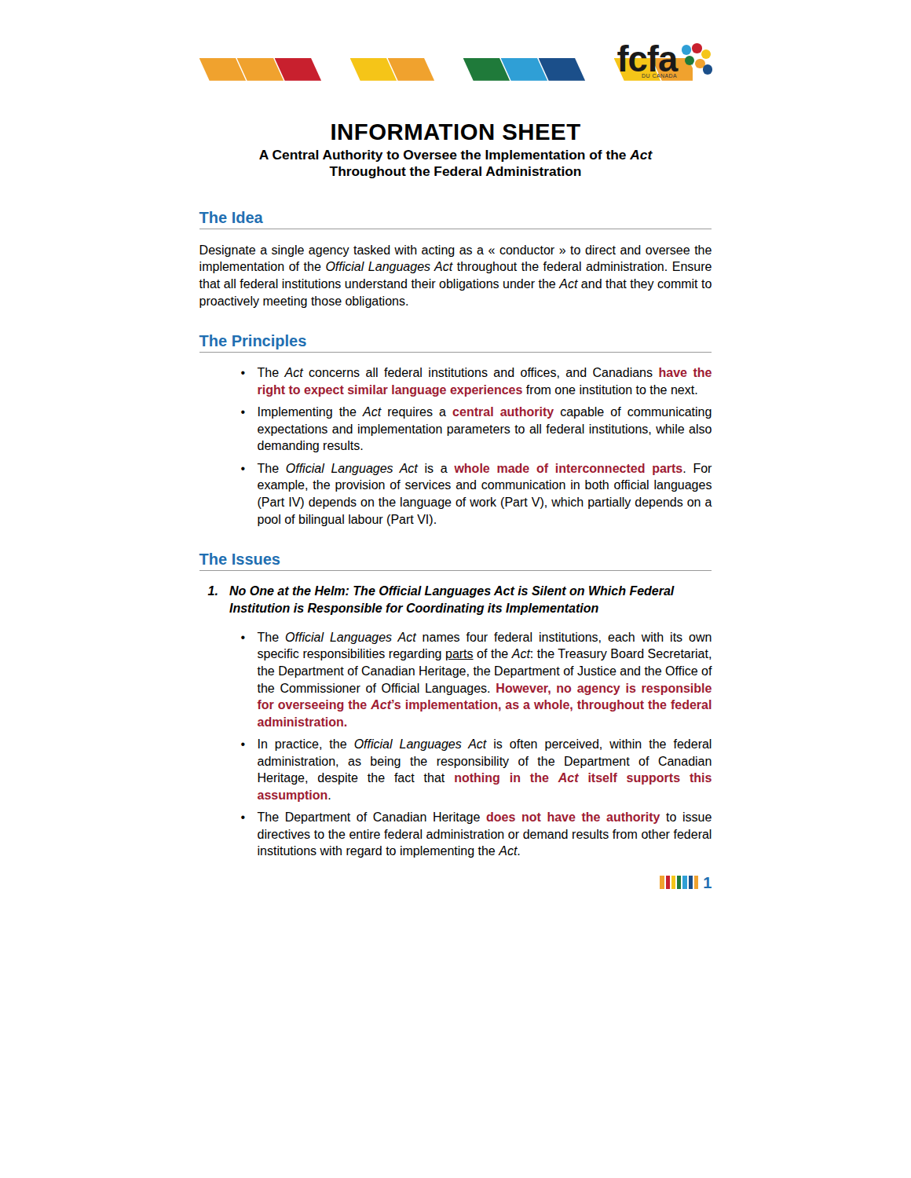fcfa
DU CANADA
INFORMATION SHEET
A Central Authority to Oversee the Implementation of the Act
Throughout the Federal Administration
The Idea
Designate a single agency tasked with acting as a « conductor » to direct and oversee the implementation of the Official Languages Act throughout the federal administration. Ensure that all federal institutions understand their obligations under the Act and that they commit to proactively meeting those obligations.
The Principles
The Act concerns all federal institutions and offices, and Canadians have the right to expect similar language experiences from one institution to the next.
Implementing the Act requires a central authority capable of communicating expectations and implementation parameters to all federal institutions, while also demanding results.
The Official Languages Act is a whole made of interconnected parts. For example, the provision of services and communication in both official languages (Part IV) depends on the language of work (Part V), which partially depends on a pool of bilingual labour (Part VI).
The Issues
No One at the Helm: The Official Languages Act is Silent on Which Federal Institution is Responsible for Coordinating its Implementation
The Official Languages Act names four federal institutions, each with its own specific responsibilities regarding parts of the Act: the Treasury Board Secretariat, the Department of Canadian Heritage, the Department of Justice and the Office of the Commissioner of Official Languages. However, no agency is responsible for overseeing the Act’s implementation, as a whole, throughout the federal administration.
In practice, the Official Languages Act is often perceived, within the federal administration, as being the responsibility of the Department of Canadian Heritage, despite the fact that nothing in the Act itself supports this assumption.
The Department of Canadian Heritage does not have the authority to issue directives to the entire federal administration or demand results from other federal institutions with regard to implementing the Act.
1